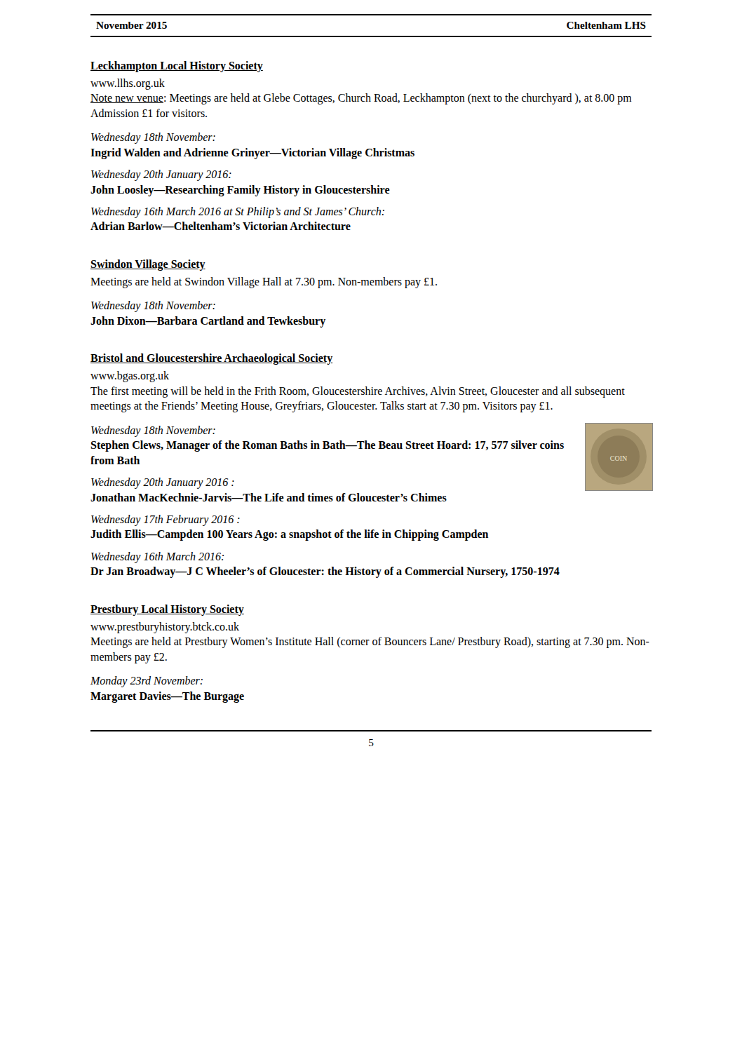November 2015 Cheltenham LHS
Leckhampton Local History Society
www.llhs.org.uk
Note new venue: Meetings are held at Glebe Cottages, Church Road, Leckhampton (next to the churchyard ), at 8.00 pm Admission £1 for visitors.
Wednesday 18th November:
Ingrid Walden and Adrienne Grinyer—Victorian Village Christmas
Wednesday 20th January 2016:
John Loosley—Researching Family History in Gloucestershire
Wednesday 16th March 2016 at St Philip’s and St James’ Church:
Adrian Barlow—Cheltenham’s Victorian Architecture
Swindon Village Society
Meetings are held at Swindon Village Hall at 7.30 pm. Non-members pay £1.
Wednesday 18th November:
John Dixon—Barbara Cartland and Tewkesbury
Bristol and Gloucestershire Archaeological Society
www.bgas.org.uk
The first meeting will be held in the Frith Room, Gloucestershire Archives, Alvin Street, Gloucester and all subsequent meetings at the Friends’ Meeting House, Greyfriars, Gloucester. Talks start at 7.30 pm. Visitors pay £1.
Wednesday 18th November:
Stephen Clews, Manager of the Roman Baths in Bath—The Beau Street Hoard: 17, 577 silver coins from Bath
Wednesday 20th January 2016 :
Jonathan MacKechnie-Jarvis—The Life and times of Gloucester’s Chimes
Wednesday 17th February 2016 :
Judith Ellis—Campden 100 Years Ago: a snapshot of the life in Chipping Campden
Wednesday 16th March 2016:
Dr Jan Broadway—J C Wheeler’s of Gloucester: the History of a Commercial Nursery, 1750-1974
Prestbury Local History Society
www.prestburyhistory.btck.co.uk
Meetings are held at Prestbury Women’s Institute Hall (corner of Bouncers Lane/ Prestbury Road), starting at 7.30 pm. Non-members pay £2.
Monday 23rd November:
Margaret Davies—The Burgage
5